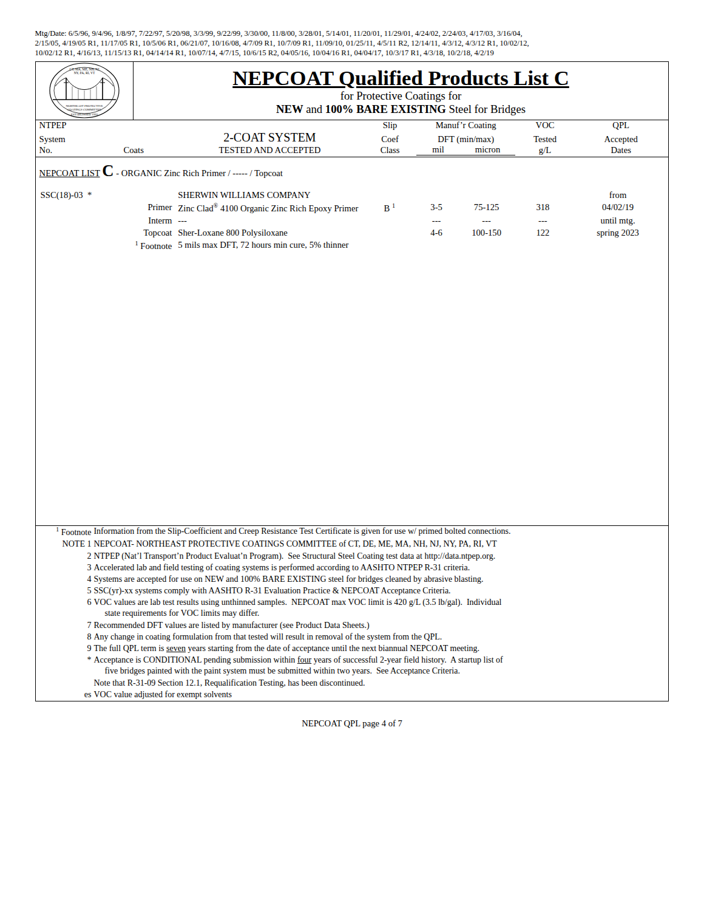Mtg/Date: 6/5/96, 9/4/96, 1/8/97, 7/22/97, 5/20/98, 3/3/99, 9/22/99, 3/30/00, 11/8/00, 3/28/01, 5/14/01, 11/20/01, 11/29/01, 4/24/02, 2/24/03, 4/17/03, 3/16/04,
2/15/05, 4/19/05 R1, 11/17/05 R1, 10/5/06 R1, 06/21/07, 10/16/08, 4/7/09 R1, 10/7/09 R1, 11/09/10, 01/25/11, 4/5/11 R2, 12/14/11, 4/3/12, 4/3/12 R1, 10/02/12,
10/02/12 R1, 4/16/13, 11/15/13 R1, 04/14/14 R1, 10/07/14, 4/7/15, 10/6/15 R2, 04/05/16, 10/04/16 R1, 04/04/17, 10/3/17 R1, 4/3/18, 10/2/18, 4/2/19
| CT, MA, ME, NH, NJ NY, PA, RI, VT NORTHEAST PROTECTIVE COATINGS COMMITTEE ESTABLISHED 1993 | NEPCOAT Qualified Products List C for Protective Coatings for NEW and 100% BARE EXISTING Steel for Bridges |
| NTPEP | | | Slip | Manuf’r Coating | VOC | QPL |
| System | | 2-COAT SYSTEM | Coef | DFT (min/max) | Tested | Accepted |
| No. | Coats | TESTED AND ACCEPTED | Class | / mil / micron / | g/L | Dates |
NEPCOAT LIST C - ORGANIC Zinc Rich Primer / ----- / Topcoat
| SSC(18)-03 * | | SHERWIN WILLIAMS COMPANY | | | | | from |
| | Primer | Zinc Clad ® 4100 Organic Zinc Rich Epoxy Primer | B 1 | 3-5 | 75-125 | 318 | 04/02/19 |
| | Interm | --- | | --- | --- | --- | until mtg. |
| | Topcoat | Sher-Loxane 800 Polysiloxane | | 4-6 | 100-150 | 122 | spring 2023 |
| | 1 Footnote | 5 mils max DFT, 72 hours min cure, 5% thinner |
| 1 Footnote | Information from the Slip-Coefficient and Creep Resistance Test Certificate is given for use w/ primed bolted connections. |
| NOTE 1 | NEPCOAT- NORTHEAST PROTECTIVE COATINGS COMMITTEE of CT, DE, ME, MA, NH, NJ, NY, PA, RI, VT |
| 2 | NTPEP (Nat’l Transport’n Product Evaluat’n Program). See Structural Steel Coating test data at http://data.ntpep.org. |
| 3 | Accelerated lab and field testing of coating systems is performed according to AASHTO NTPEP R-31 criteria. |
| 4 | Systems are accepted for use on NEW and 100% BARE EXISTING steel for bridges cleaned by abrasive blasting. |
| 5 | SSC(yr)-xx systems comply with AASHTO R-31 Evaluation Practice & NEPCOAT Acceptance Criteria. |
| 6 | VOC values are lab test results using unthinned samples. NEPCOAT max VOC limit is 420 g/L (3.5 lb/gal). Individual state requirements for VOC limits may differ. |
| 7 | Recommended DFT values are listed by manufacturer (see Product Data Sheets.) |
| 8 | Any change in coating formulation from that tested will result in removal of the system from the QPL. |
| 9 | The full QPL term is seven years starting from the date of acceptance until the next biannual NEPCOAT meeting. |
| * | Acceptance is CONDITIONAL pending submission within four years of successful 2-year field history. A startup list of five bridges painted with the paint system must be submitted within two years. See Acceptance Criteria. |
| | Note that R-31-09 Section 12.1, Requalification Testing, has been discontinued. |
| es | VOC value adjusted for exempt solvents |
NEPCOAT QPL page 4 of 7